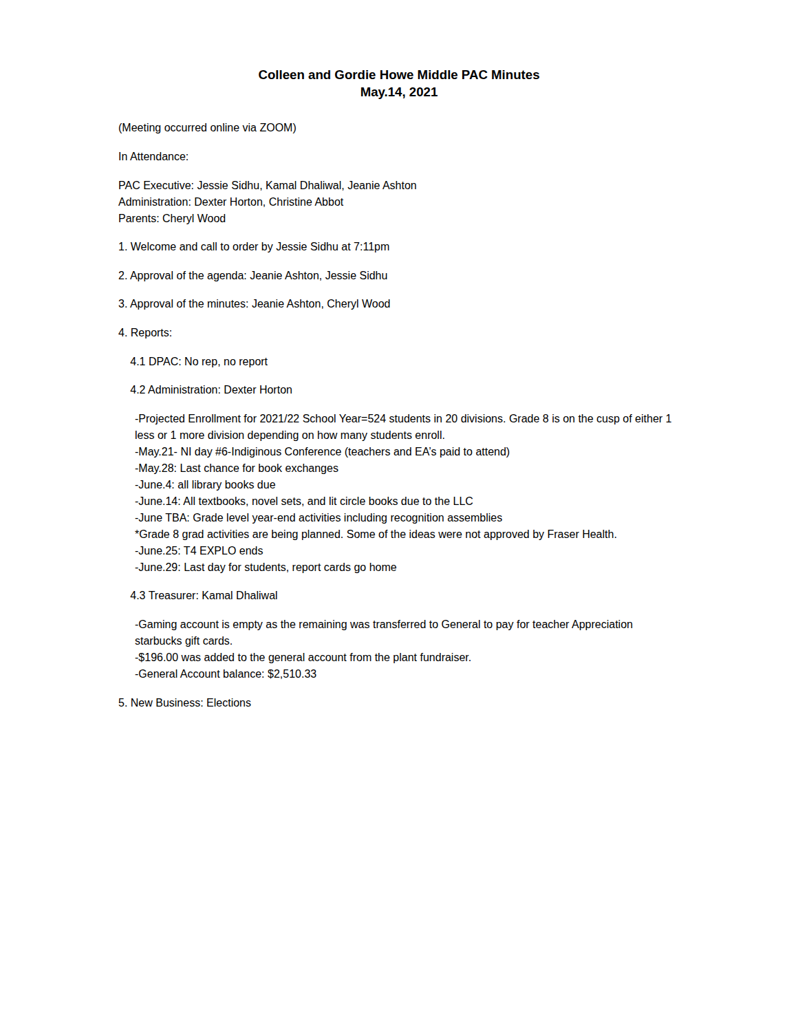Colleen and Gordie Howe Middle PAC Minutes
May.14, 2021
(Meeting occurred online via ZOOM)
In Attendance:
PAC Executive: Jessie Sidhu, Kamal Dhaliwal, Jeanie Ashton
Administration: Dexter Horton, Christine Abbot
Parents: Cheryl Wood
1. Welcome and call to order by Jessie Sidhu at 7:11pm
2. Approval of the agenda: Jeanie Ashton, Jessie Sidhu
3. Approval of the minutes: Jeanie Ashton, Cheryl Wood
4. Reports:
4.1 DPAC: No rep, no report
4.2 Administration: Dexter Horton
-Projected Enrollment for 2021/22 School Year=524 students in 20 divisions. Grade 8 is on the cusp of either 1 less or 1 more division depending on how many students enroll.
-May.21- NI day #6-Indiginous Conference (teachers and EA’s paid to attend)
-May.28: Last chance for book exchanges
-June.4: all library books due
-June.14: All textbooks, novel sets, and lit circle books due to the LLC
-June TBA: Grade level year-end activities including recognition assemblies
*Grade 8 grad activities are being planned. Some of the ideas were not approved by Fraser Health.
-June.25: T4 EXPLO ends
-June.29: Last day for students, report cards go home
4.3 Treasurer: Kamal Dhaliwal
-Gaming account is empty as the remaining was transferred to General to pay for teacher Appreciation starbucks gift cards.
-$196.00 was added to the general account from the plant fundraiser.
-General Account balance: $2,510.33
5. New Business: Elections